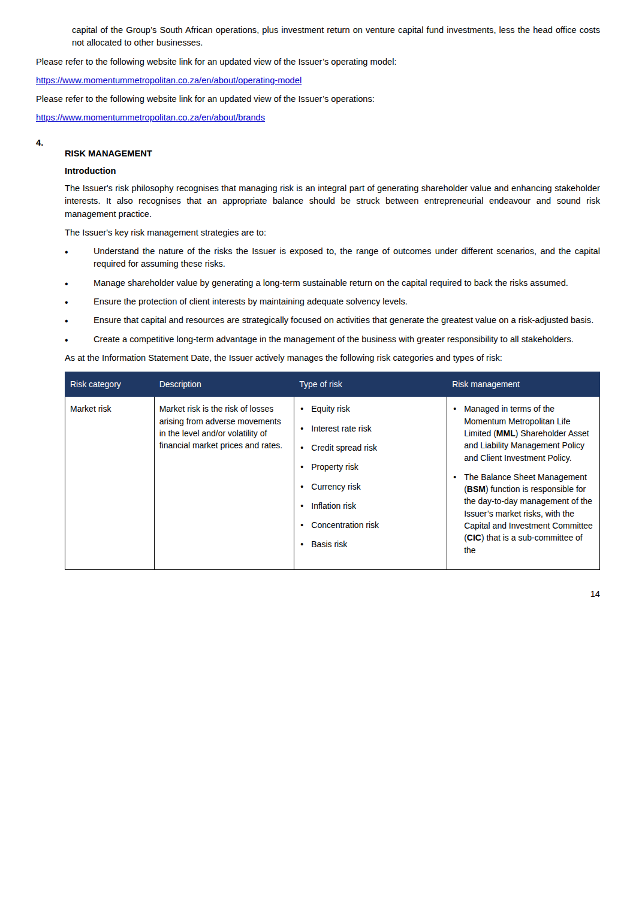capital of the Group’s South African operations, plus investment return on venture capital fund investments, less the head office costs not allocated to other businesses.
Please refer to the following website link for an updated view of the Issuer’s operating model:
https://www.momentummetropolitan.co.za/en/about/operating-model
Please refer to the following website link for an updated view of the Issuer’s operations:
https://www.momentummetropolitan.co.za/en/about/brands
4.
RISK MANAGEMENT
Introduction
The Issuer's risk philosophy recognises that managing risk is an integral part of generating shareholder value and enhancing stakeholder interests. It also recognises that an appropriate balance should be struck between entrepreneurial endeavour and sound risk management practice.
The Issuer's key risk management strategies are to:
Understand the nature of the risks the Issuer is exposed to, the range of outcomes under different scenarios, and the capital required for assuming these risks.
Manage shareholder value by generating a long-term sustainable return on the capital required to back the risks assumed.
Ensure the protection of client interests by maintaining adequate solvency levels.
Ensure that capital and resources are strategically focused on activities that generate the greatest value on a risk-adjusted basis.
Create a competitive long-term advantage in the management of the business with greater responsibility to all stakeholders.
As at the Information Statement Date, the Issuer actively manages the following risk categories and types of risk:
| Risk category | Description | Type of risk | Risk management |
| --- | --- | --- | --- |
| Market risk | Market risk is the risk of losses arising from adverse movements in the level and/or volatility of financial market prices and rates. | Equity risk Interest rate risk Credit spread risk Property risk Currency risk Inflation risk Concentration risk Basis risk | Managed in terms of the Momentum Metropolitan Life Limited ( MML ) Shareholder Asset and Liability Management Policy and Client Investment Policy. The Balance Sheet Management ( BSM ) function is responsible for the day-to-day management of the Issuer’s market risks, with the Capital and Investment Committee ( CIC ) that is a sub-committee of the |
14